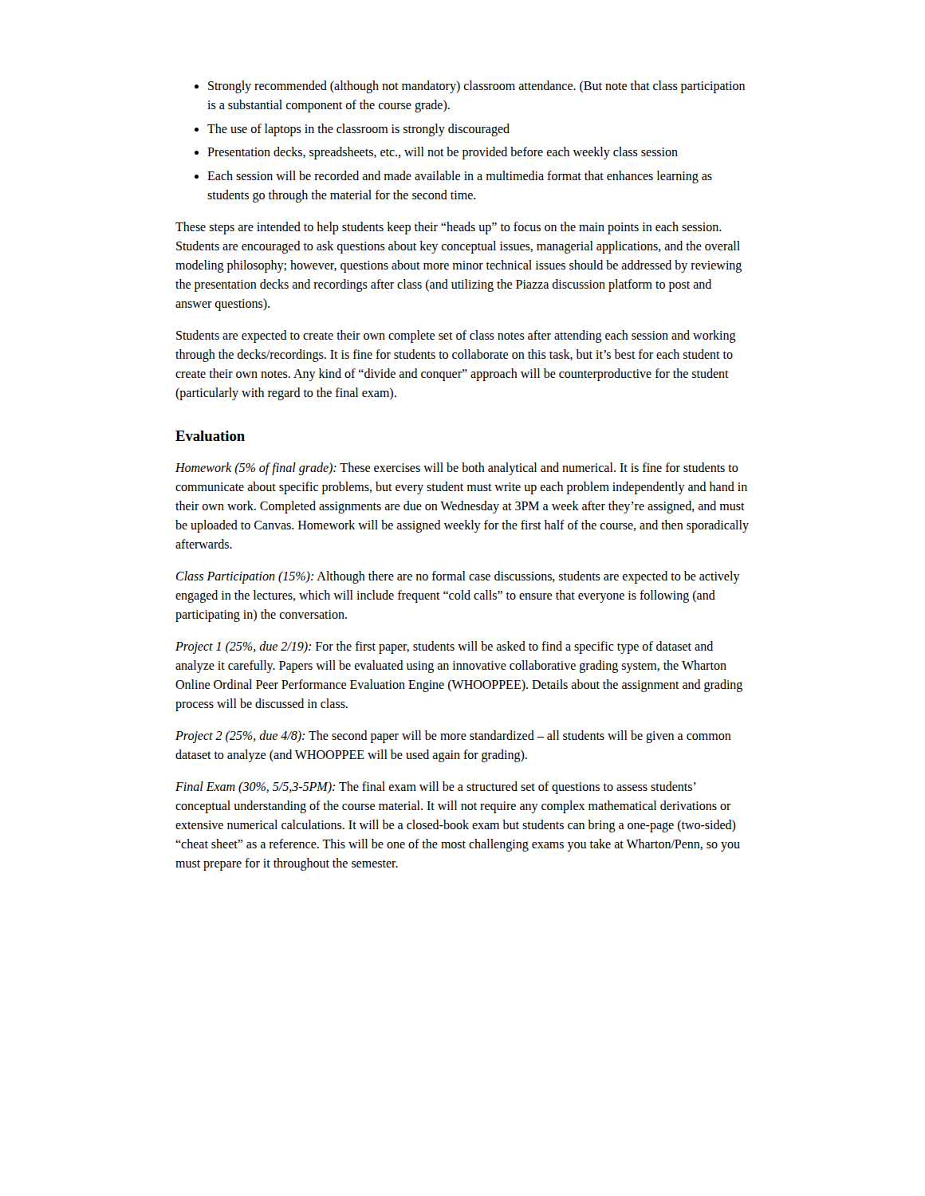Strongly recommended (although not mandatory) classroom attendance. (But note that class participation is a substantial component of the course grade).
The use of laptops in the classroom is strongly discouraged
Presentation decks, spreadsheets, etc., will not be provided before each weekly class session
Each session will be recorded and made available in a multimedia format that enhances learning as students go through the material for the second time.
These steps are intended to help students keep their “heads up” to focus on the main points in each session. Students are encouraged to ask questions about key conceptual issues, managerial applications, and the overall modeling philosophy; however, questions about more minor technical issues should be addressed by reviewing the presentation decks and recordings after class (and utilizing the Piazza discussion platform to post and answer questions).
Students are expected to create their own complete set of class notes after attending each session and working through the decks/recordings. It is fine for students to collaborate on this task, but it’s best for each student to create their own notes. Any kind of “divide and conquer” approach will be counterproductive for the student (particularly with regard to the final exam).
Evaluation
Homework (5% of final grade): These exercises will be both analytical and numerical. It is fine for students to communicate about specific problems, but every student must write up each problem independently and hand in their own work. Completed assignments are due on Wednesday at 3PM a week after they’re assigned, and must be uploaded to Canvas. Homework will be assigned weekly for the first half of the course, and then sporadically afterwards.
Class Participation (15%): Although there are no formal case discussions, students are expected to be actively engaged in the lectures, which will include frequent “cold calls” to ensure that everyone is following (and participating in) the conversation.
Project 1 (25%, due 2/19): For the first paper, students will be asked to find a specific type of dataset and analyze it carefully. Papers will be evaluated using an innovative collaborative grading system, the Wharton Online Ordinal Peer Performance Evaluation Engine (WHOOPPEE). Details about the assignment and grading process will be discussed in class.
Project 2 (25%, due 4/8): The second paper will be more standardized – all students will be given a common dataset to analyze (and WHOOPPEE will be used again for grading).
Final Exam (30%, 5/5,3-5PM): The final exam will be a structured set of questions to assess students’ conceptual understanding of the course material. It will not require any complex mathematical derivations or extensive numerical calculations. It will be a closed-book exam but students can bring a one-page (two-sided) “cheat sheet” as a reference. This will be one of the most challenging exams you take at Wharton/Penn, so you must prepare for it throughout the semester.